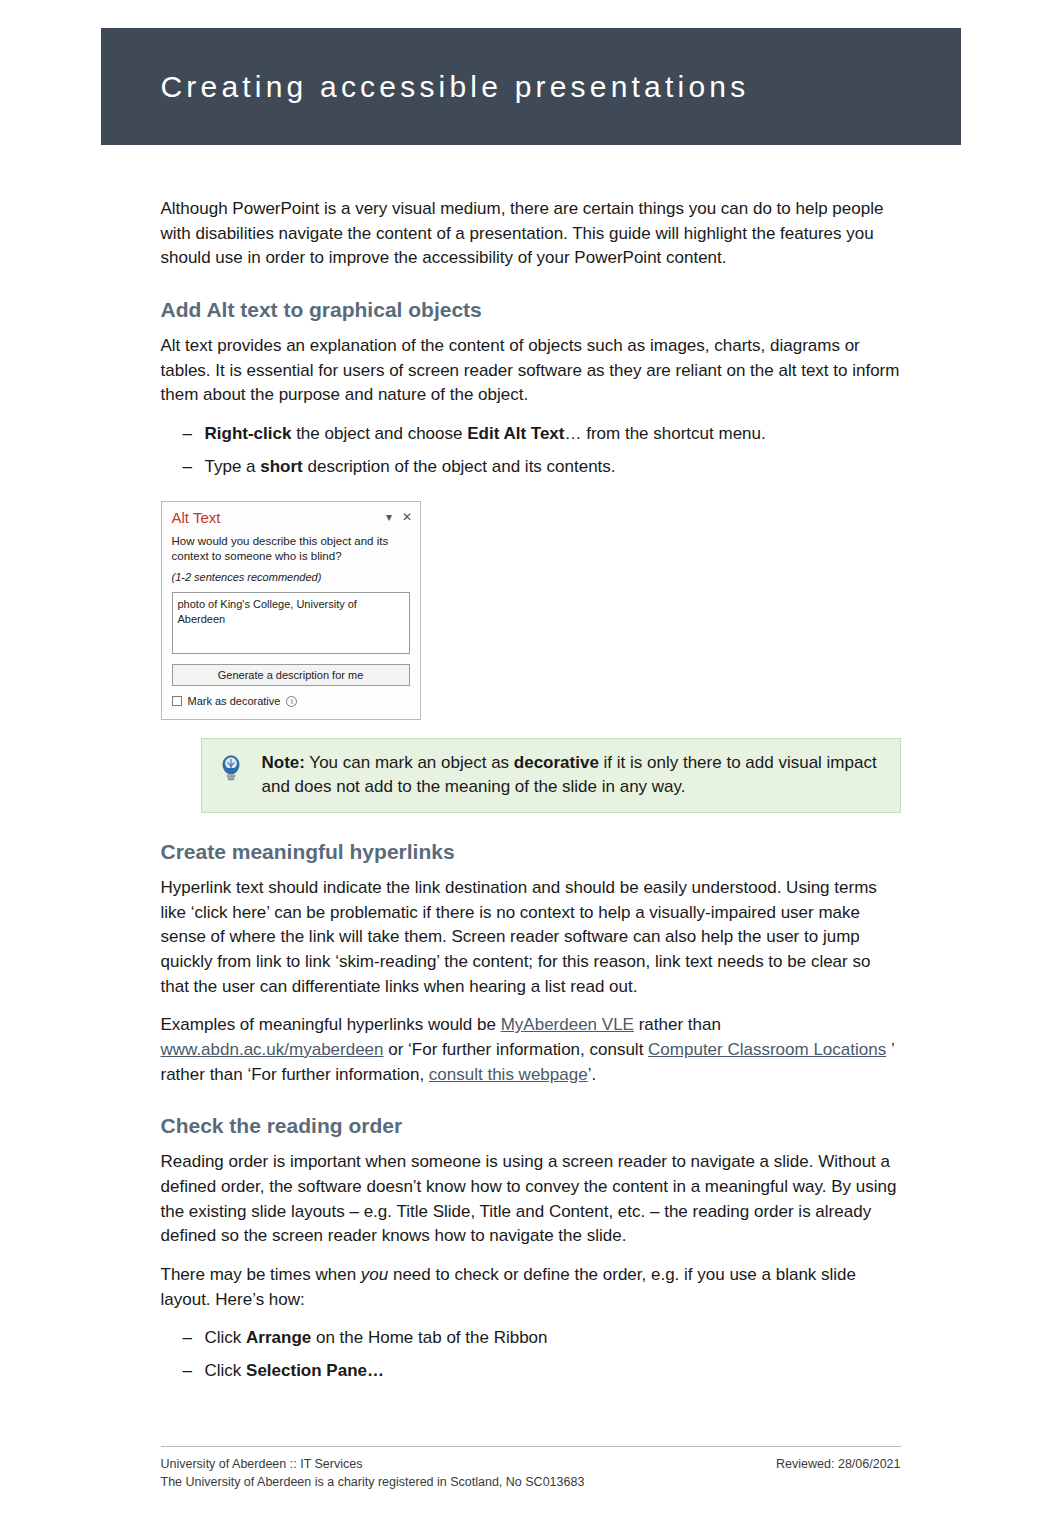Creating accessible presentations
Although PowerPoint is a very visual medium, there are certain things you can do to help people with disabilities navigate the content of a presentation. This guide will highlight the features you should use in order to improve the accessibility of your PowerPoint content.
Add Alt text to graphical objects
Alt text provides an explanation of the content of objects such as images, charts, diagrams or tables. It is essential for users of screen reader software as they are reliant on the alt text to inform them about the purpose and nature of the object.
Right-click the object and choose Edit Alt Text… from the shortcut menu.
Type a short description of the object and its contents.
Alt Text ▾✕
How would you describe this object and its context to someone who is blind?
(1-2 sentences recommended)
photo of King's College, University of Aberdeen
Generate a description for me
Mark as decorative i
Note: You can mark an object as decorative if it is only there to add visual impact and does not add to the meaning of the slide in any way.
Create meaningful hyperlinks
Hyperlink text should indicate the link destination and should be easily understood. Using terms like ‘click here’ can be problematic if there is no context to help a visually-impaired user make sense of where the link will take them. Screen reader software can also help the user to jump quickly from link to link ‘skim-reading’ the content; for this reason, link text needs to be clear so that the user can differentiate links when hearing a list read out.
Examples of meaningful hyperlinks would be MyAberdeen VLE rather than www.abdn.ac.uk/myaberdeen or ‘For further information, consult Computer Classroom Locations ’ rather than ‘For further information, consult this webpage’.
Check the reading order
Reading order is important when someone is using a screen reader to navigate a slide. Without a defined order, the software doesn’t know how to convey the content in a meaningful way. By using the existing slide layouts – e.g. Title Slide, Title and Content, etc. – the reading order is already defined so the screen reader knows how to navigate the slide.
There may be times when you need to check or define the order, e.g. if you use a blank slide layout. Here’s how:
Click Arrange on the Home tab of the Ribbon
Click Selection Pane…
University of Aberdeen :: IT Services
The University of Aberdeen is a charity registered in Scotland, No SC013683
Reviewed: 28/06/2021